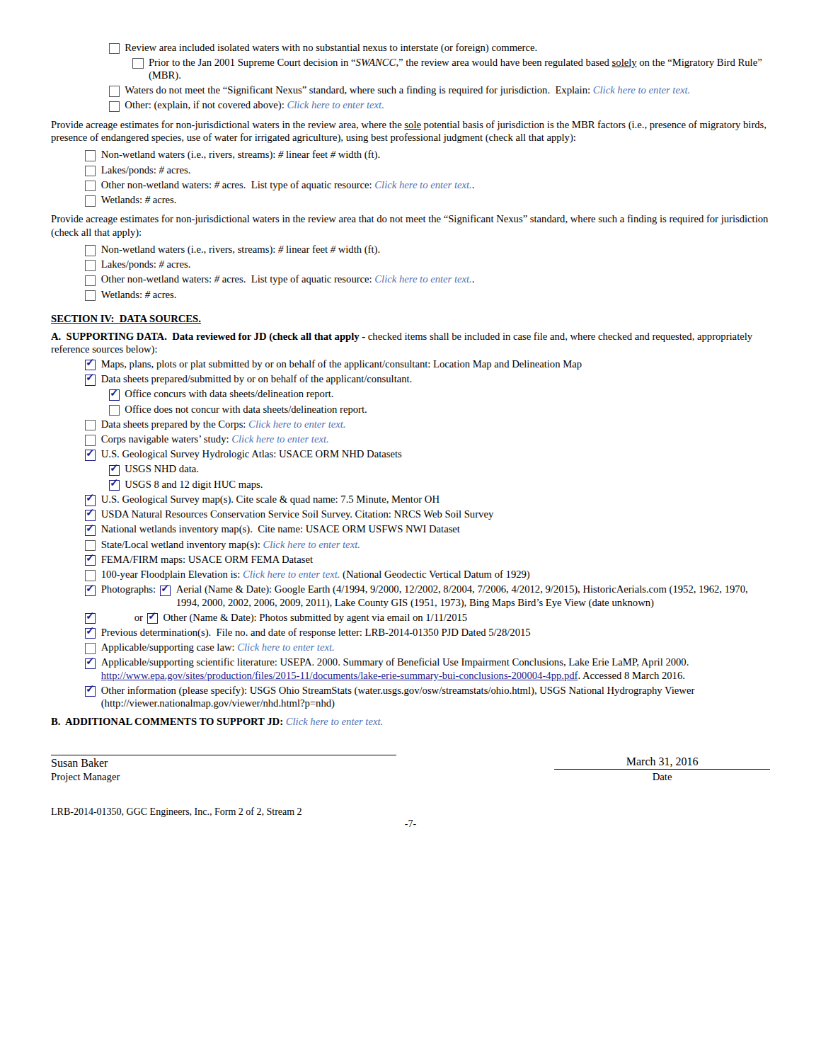Review area included isolated waters with no substantial nexus to interstate (or foreign) commerce.
Prior to the Jan 2001 Supreme Court decision in “SWANCC,” the review area would have been regulated based solely on the “Migratory Bird Rule” (MBR).
Waters do not meet the “Significant Nexus” standard, where such a finding is required for jurisdiction. Explain: Click here to enter text.
Other: (explain, if not covered above): Click here to enter text.
Provide acreage estimates for non-jurisdictional waters in the review area, where the sole potential basis of jurisdiction is the MBR factors (i.e., presence of migratory birds, presence of endangered species, use of water for irrigated agriculture), using best professional judgment (check all that apply):
Non-wetland waters (i.e., rivers, streams): # linear feet # width (ft).
Lakes/ponds: # acres.
Other non-wetland waters: # acres. List type of aquatic resource: Click here to enter text..
Wetlands: # acres.
Provide acreage estimates for non-jurisdictional waters in the review area that do not meet the “Significant Nexus” standard, where such a finding is required for jurisdiction (check all that apply):
Non-wetland waters (i.e., rivers, streams): # linear feet # width (ft).
Lakes/ponds: # acres.
Other non-wetland waters: # acres. List type of aquatic resource: Click here to enter text..
Wetlands: # acres.
SECTION IV: DATA SOURCES.
A. SUPPORTING DATA. Data reviewed for JD (check all that apply - checked items shall be included in case file and, where checked and requested, appropriately reference sources below):
Maps, plans, plots or plat submitted by or on behalf of the applicant/consultant: Location Map and Delineation Map
Data sheets prepared/submitted by or on behalf of the applicant/consultant.
Office concurs with data sheets/delineation report.
Office does not concur with data sheets/delineation report.
Data sheets prepared by the Corps: Click here to enter text.
Corps navigable waters’ study: Click here to enter text.
U.S. Geological Survey Hydrologic Atlas: USACE ORM NHD Datasets
USGS NHD data.
USGS 8 and 12 digit HUC maps.
U.S. Geological Survey map(s). Cite scale & quad name: 7.5 Minute, Mentor OH
USDA Natural Resources Conservation Service Soil Survey. Citation: NRCS Web Soil Survey
National wetlands inventory map(s). Cite name: USACE ORM USFWS NWI Dataset
State/Local wetland inventory map(s): Click here to enter text.
FEMA/FIRM maps: USACE ORM FEMA Dataset
100-year Floodplain Elevation is: Click here to enter text. (National Geodectic Vertical Datum of 1929)
Photographs:
Aerial (Name & Date): Google Earth (4/1994, 9/2000, 12/2002, 8/2004, 7/2006, 4/2012, 9/2015), HistoricAerials.com (1952, 1962, 1970, 1994, 2000, 2002, 2006, 2009, 2011), Lake County GIS (1951, 1973), Bing Maps Bird’s Eye View (date unknown)
or
Other (Name & Date): Photos submitted by agent via email on 1/11/2015
Previous determination(s). File no. and date of response letter: LRB-2014-01350 PJD Dated 5/28/2015
Applicable/supporting case law: Click here to enter text.
Applicable/supporting scientific literature: USEPA. 2000. Summary of Beneficial Use Impairment Conclusions, Lake Erie LaMP, April 2000. http://www.epa.gov/sites/production/files/2015-11/documents/lake-erie-summary-bui-conclusions-200004-4pp.pdf. Accessed 8 March 2016.
Other information (please specify): USGS Ohio StreamStats (water.usgs.gov/osw/streamstats/ohio.html), USGS National Hydrography Viewer (http://viewer.nationalmap.gov/viewer/nhd.html?p=nhd)
B. ADDITIONAL COMMENTS TO SUPPORT JD: Click here to enter text.
Susan Baker
Project Manager
March 31, 2016
Date
LRB-2014-01350, GGC Engineers, Inc., Form 2 of 2, Stream 2
-7-